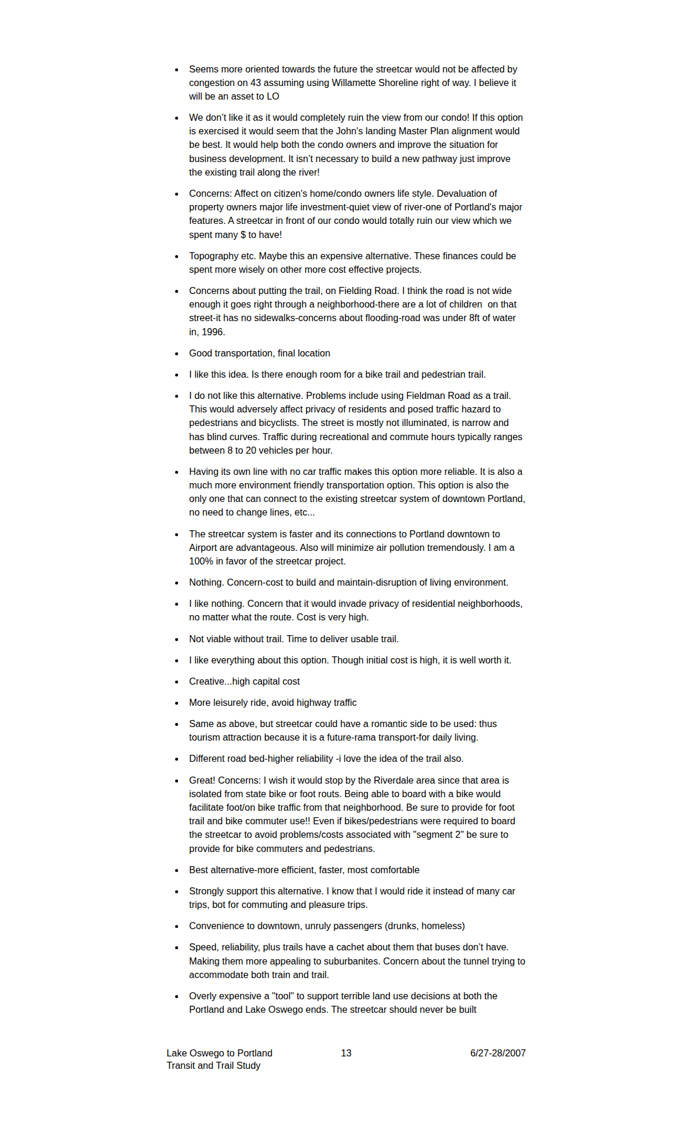Seems more oriented towards the future the streetcar would not be affected by congestion on 43 assuming using Willamette Shoreline right of way. I believe it will be an asset to LO
We don’t like it as it would completely ruin the view from our condo! If this option is exercised it would seem that the John's landing Master Plan alignment would be best. It would help both the condo owners and improve the situation for business development. It isn’t necessary to build a new pathway just improve the existing trail along the river!
Concerns: Affect on citizen's home/condo owners life style. Devaluation of property owners major life investment-quiet view of river-one of Portland's major features. A streetcar in front of our condo would totally ruin our view which we spent many $ to have!
Topography etc. Maybe this an expensive alternative. These finances could be spent more wisely on other more cost effective projects.
Concerns about putting the trail, on Fielding Road. I think the road is not wide enough it goes right through a neighborhood-there are a lot of children on that street-it has no sidewalks-concerns about flooding-road was under 8ft of water in, 1996.
Good transportation, final location
I like this idea. Is there enough room for a bike trail and pedestrian trail.
I do not like this alternative. Problems include using Fieldman Road as a trail. This would adversely affect privacy of residents and posed traffic hazard to pedestrians and bicyclists. The street is mostly not illuminated, is narrow and has blind curves. Traffic during recreational and commute hours typically ranges between 8 to 20 vehicles per hour.
Having its own line with no car traffic makes this option more reliable. It is also a much more environment friendly transportation option. This option is also the only one that can connect to the existing streetcar system of downtown Portland, no need to change lines, etc...
The streetcar system is faster and its connections to Portland downtown to Airport are advantageous. Also will minimize air pollution tremendously. I am a 100% in favor of the streetcar project.
Nothing. Concern-cost to build and maintain-disruption of living environment.
I like nothing. Concern that it would invade privacy of residential neighborhoods, no matter what the route. Cost is very high.
Not viable without trail. Time to deliver usable trail.
I like everything about this option. Though initial cost is high, it is well worth it.
Creative...high capital cost
More leisurely ride, avoid highway traffic
Same as above, but streetcar could have a romantic side to be used: thus tourism attraction because it is a future-rama transport-for daily living.
Different road bed-higher reliability -i love the idea of the trail also.
Great! Concerns: I wish it would stop by the Riverdale area since that area is isolated from state bike or foot routs. Being able to board with a bike would facilitate foot/on bike traffic from that neighborhood. Be sure to provide for foot trail and bike commuter use!! Even if bikes/pedestrians were required to board the streetcar to avoid problems/costs associated with "segment 2" be sure to provide for bike commuters and pedestrians.
Best alternative-more efficient, faster, most comfortable
Strongly support this alternative. I know that I would ride it instead of many car trips, bot for commuting and pleasure trips.
Convenience to downtown, unruly passengers (drunks, homeless)
Speed, reliability, plus trails have a cachet about them that buses don’t have. Making them more appealing to suburbanites. Concern about the tunnel trying to accommodate both train and trail.
Overly expensive a "tool" to support terrible land use decisions at both the Portland and Lake Oswego ends. The streetcar should never be built
| Lake Oswego to Portland Transit and Trail Study | 13 | 6/27-28/2007 |